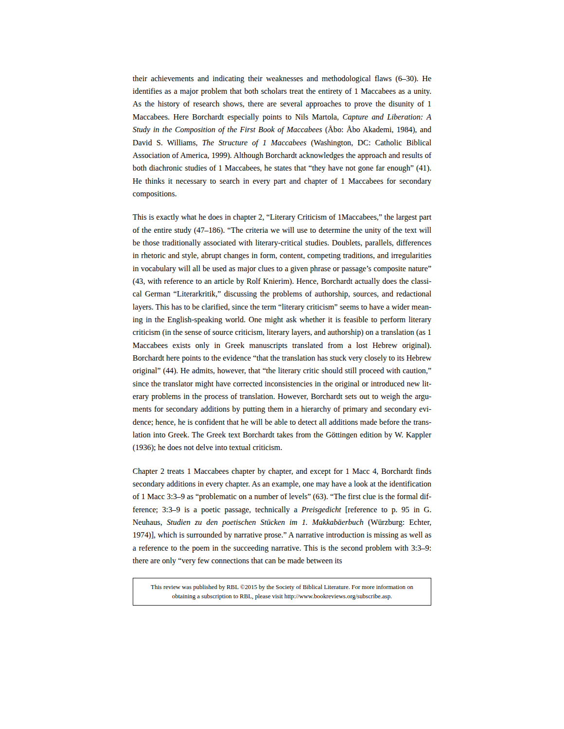their achievements and indicating their weaknesses and methodological flaws (6–30). He identifies as a major problem that both scholars treat the entirety of 1 Maccabees as a unity. As the history of research shows, there are several approaches to prove the disunity of 1 Maccabees. Here Borchardt especially points to Nils Martola, Capture and Liberation: A Study in the Composition of the First Book of Maccabees (Åbo: Åbo Akademi, 1984), and David S. Williams, The Structure of 1 Maccabees (Washington, DC: Catholic Biblical Association of America, 1999). Although Borchardt acknowledges the approach and results of both diachronic studies of 1 Maccabees, he states that “they have not gone far enough” (41). He thinks it necessary to search in every part and chapter of 1 Maccabees for secondary compositions.
This is exactly what he does in chapter 2, “Literary Criticism of 1Maccabees,” the largest part of the entire study (47–186). “The criteria we will use to determine the unity of the text will be those traditionally associated with literary-critical studies. Doublets, parallels, differences in rhetoric and style, abrupt changes in form, content, competing traditions, and irregularities in vocabulary will all be used as major clues to a given phrase or passage’s composite nature” (43, with reference to an article by Rolf Knierim). Hence, Borchardt actually does the classical German “Literarkritik,” discussing the problems of authorship, sources, and redactional layers. This has to be clarified, since the term “literary criticism” seems to have a wider meaning in the English-speaking world. One might ask whether it is feasible to perform literary criticism (in the sense of source criticism, literary layers, and authorship) on a translation (as 1 Maccabees exists only in Greek manuscripts translated from a lost Hebrew original). Borchardt here points to the evidence “that the translation has stuck very closely to its Hebrew original” (44). He admits, however, that “the literary critic should still proceed with caution,” since the translator might have corrected inconsistencies in the original or introduced new literary problems in the process of translation. However, Borchardt sets out to weigh the arguments for secondary additions by putting them in a hierarchy of primary and secondary evidence; hence, he is confident that he will be able to detect all additions made before the translation into Greek. The Greek text Borchardt takes from the Göttingen edition by W. Kappler (1936); he does not delve into textual criticism.
Chapter 2 treats 1 Maccabees chapter by chapter, and except for 1 Macc 4, Borchardt finds secondary additions in every chapter. As an example, one may have a look at the identification of 1 Macc 3:3–9 as “problematic on a number of levels” (63). “The first clue is the formal difference; 3:3–9 is a poetic passage, technically a Preisgedicht [reference to p. 95 in G. Neuhaus, Studien zu den poetischen Stücken im 1. Makkabäerbuch (Würzburg: Echter, 1974)], which is surrounded by narrative prose.” A narrative introduction is missing as well as a reference to the poem in the succeeding narrative. This is the second problem with 3:3–9: there are only “very few connections that can be made between its
This review was published by RBL ©2015 by the Society of Biblical Literature. For more information on obtaining a subscription to RBL, please visit http://www.bookreviews.org/subscribe.asp.